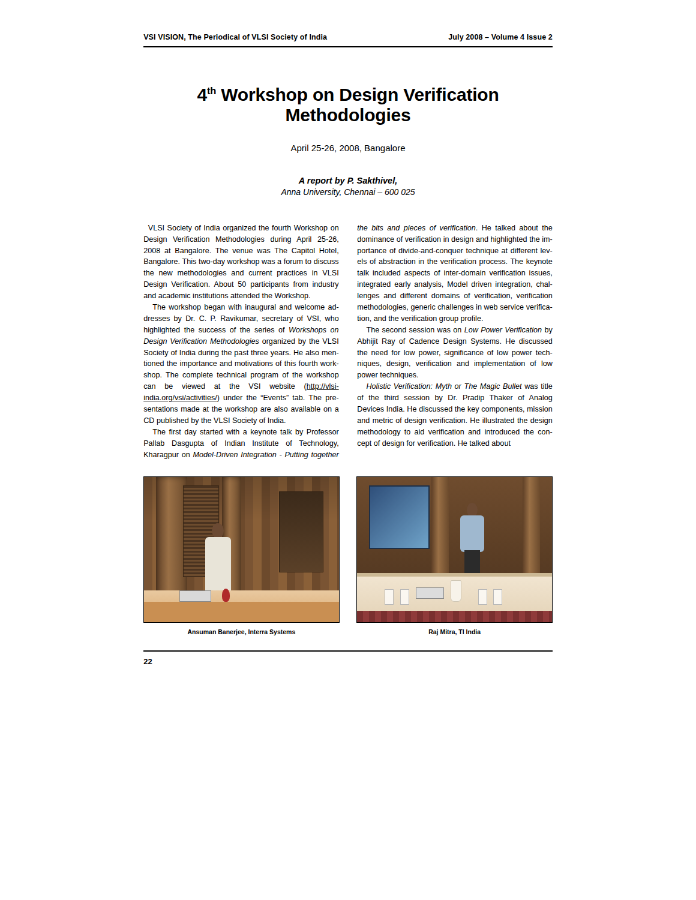VSI VISION, The Periodical of VLSI Society of India
July 2008 – Volume 4 Issue 2
4th Workshop on Design Verification Methodologies
April 25-26, 2008, Bangalore
A report by P. Sakthivel,
Anna University, Chennai – 600 025
VLSI Society of India organized the fourth Workshop on Design Verification Methodologies during April 25-26, 2008 at Bangalore. The venue was The Capitol Hotel, Bangalore. This two-day workshop was a forum to discuss the new methodologies and current practices in VLSI Design Verification. About 50 participants from industry and academic institutions attended the Workshop.
The workshop began with inaugural and welcome addresses by Dr. C. P. Ravikumar, secretary of VSI, who highlighted the success of the series of Workshops on Design Verification Methodologies organized by the VLSI Society of India during the past three years. He also mentioned the importance and motivations of this fourth workshop. The complete technical program of the workshop can be viewed at the VSI website (http://vlsi-india.org/vsi/activities/) under the “Events” tab. The presentations made at the workshop are also available on a CD published by the VLSI Society of India.
The first day started with a keynote talk by Professor Pallab Dasgupta of Indian Institute of Technology, Kharagpur on Model-Driven Integration - Putting together the bits and pieces of verification. He talked about the dominance of verification in design and highlighted the importance of divide-and-conquer technique at different levels of abstraction in the verification process. The keynote talk included aspects of inter-domain verification issues, integrated early analysis, Model driven integration, challenges and different domains of verification, verification methodologies, generic challenges in web service verification, and the verification group profile.
The second session was on Low Power Verification by Abhijit Ray of Cadence Design Systems. He discussed the need for low power, significance of low power techniques, design, verification and implementation of low power techniques.
Holistic Verification: Myth or The Magic Bullet was title of the third session by Dr. Pradip Thaker of Analog Devices India. He discussed the key components, mission and metric of design verification. He illustrated the design methodology to aid verification and introduced the concept of design for verification. He talked about
Ansuman Banerjee, Interra Systems
Raj Mitra, TI India
22